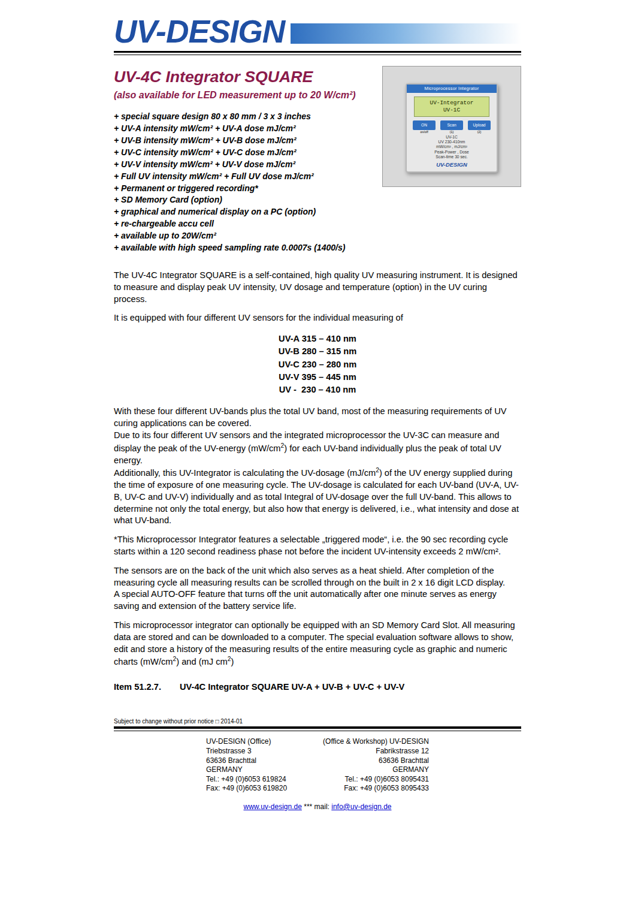UV-DESIGN
UV-4C Integrator SQUARE
(also available for LED measurement up to 20 W/cm²)
special square design 80 x 80 mm / 3 x 3 inches
UV-A intensity mW/cm² + UV-A dose mJ/cm²
UV-B intensity mW/cm² + UV-B dose mJ/cm²
UV-C intensity mW/cm² + UV-C dose mJ/cm²
UV-V intensity mW/cm² + UV-V dose mJ/cm²
Full UV intensity mW/cm² + Full UV dose mJ/cm²
Permanent or triggered recording*
SD Memory Card (option)
graphical and numerical display on a PC (option)
re-chargeable accu cell
available up to 20W/cm²
available with high speed sampling rate 0.0007s (1400/s)
Microprocessor Integrator
UV-Integrator
UV-1C
ONon/off
Scan(1)
Upload(2)
UV-1C
UV 230-410nm
mW/cm² , mJ/cm²
Peak-Power , Dose
Scan-time 30 sec.
UV-DESIGN
The UV-4C Integrator SQUARE is a self-contained, high quality UV measuring instrument. It is designed to measure and display peak UV intensity, UV dosage and temperature (option) in the UV curing process.
It is equipped with four different UV sensors for the individual measuring of
UV-A 315 – 410 nm
UV-B 280 – 315 nm
UV-C 230 – 280 nm
UV-V 395 – 445 nm
UV - 230 – 410 nm
With these four different UV-bands plus the total UV band, most of the measuring requirements of UV curing applications can be covered.
Due to its four different UV sensors and the integrated microprocessor the UV-3C can measure and display the peak of the UV-energy (mW/cm2) for each UV-band individually plus the peak of total UV energy.
Additionally, this UV-Integrator is calculating the UV-dosage (mJ/cm2) of the UV energy supplied during the time of exposure of one measuring cycle. The UV-dosage is calculated for each UV-band (UV-A, UV-B, UV-C and UV-V) individually and as total Integral of UV-dosage over the full UV-band. This allows to determine not only the total energy, but also how that energy is delivered, i.e., what intensity and dose at what UV-band.
*This Microprocessor Integrator features a selectable „triggered mode“, i.e. the 90 sec recording cycle starts within a 120 second readiness phase not before the incident UV-intensity exceeds 2 mW/cm².
The sensors are on the back of the unit which also serves as a heat shield. After completion of the measuring cycle all measuring results can be scrolled through on the built in 2 x 16 digit LCD display.
A special AUTO-OFF feature that turns off the unit automatically after one minute serves as energy saving and extension of the battery service life.
This microprocessor integrator can optionally be equipped with an SD Memory Card Slot. All measuring data are stored and can be downloaded to a computer. The special evaluation software allows to show, edit and store a history of the measuring results of the entire measuring cycle as graphic and numeric charts (mW/cm2) and (mJ cm2)
Item 51.2.7. UV-4C Integrator SQUARE UV-A + UV-B + UV-C + UV-V
Subject to change without prior notice □ 2014-01
UV-DESIGN (Office)
Triebstrasse 3
63636 Brachttal
GERMANY
Tel.: +49 (0)6053 619824
Fax: +49 (0)6053 619820
(Office & Workshop) UV-DESIGN
Fabrikstrasse 12
63636 Brachttal
GERMANY
Tel.: +49 (0)6053 8095431
Fax: +49 (0)6053 8095433
www.uv-design.de *** mail: info@uv-design.de